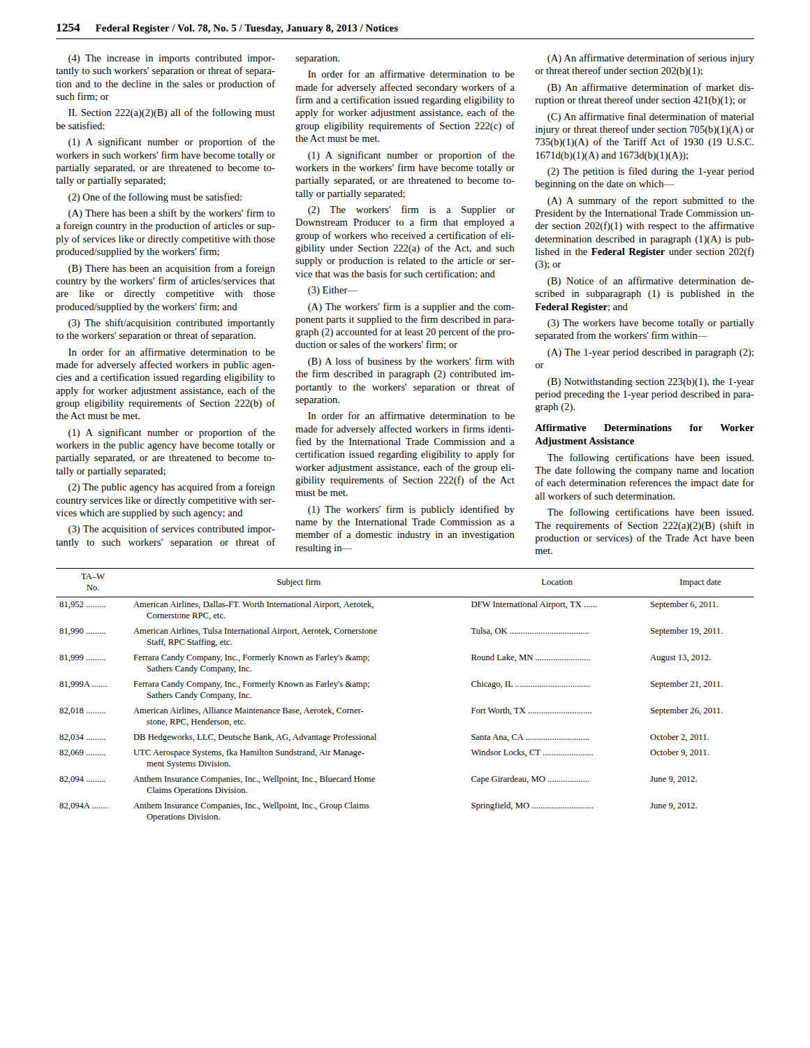1254 Federal Register / Vol. 78, No. 5 / Tuesday, January 8, 2013 / Notices
(4) The increase in imports contributed importantly to such workers' separation or threat of separation and to the decline in the sales or production of such firm; or
II. Section 222(a)(2)(B) all of the following must be satisfied:
(1) A significant number or proportion of the workers in such workers' firm have become totally or partially separated, or are threatened to become totally or partially separated;
(2) One of the following must be satisfied:
(A) There has been a shift by the workers' firm to a foreign country in the production of articles or supply of services like or directly competitive with those produced/supplied by the workers' firm;
(B) There has been an acquisition from a foreign country by the workers' firm of articles/services that are like or directly competitive with those produced/supplied by the workers' firm; and
(3) The shift/acquisition contributed importantly to the workers' separation or threat of separation.
In order for an affirmative determination to be made for adversely affected workers in public agencies and a certification issued regarding eligibility to apply for worker adjustment assistance, each of the group eligibility requirements of Section 222(b) of the Act must be met.
(1) A significant number or proportion of the workers in the public agency have become totally or partially separated, or are threatened to become totally or partially separated;
(2) The public agency has acquired from a foreign country services like or directly competitive with services which are supplied by such agency; and
(3) The acquisition of services contributed importantly to such workers' separation or threat of separation.
In order for an affirmative determination to be made for adversely affected secondary workers of a firm and a certification issued regarding eligibility to apply for worker adjustment assistance, each of the group eligibility requirements of Section 222(c) of the Act must be met.
(1) A significant number or proportion of the workers in the workers' firm have become totally or partially separated, or are threatened to become totally or partially separated;
(2) The workers' firm is a Supplier or Downstream Producer to a firm that employed a group of workers who received a certification of eligibility under Section 222(a) of the Act, and such supply or production is related to the article or service that was the basis for such certification; and
(3) Either—
(A) The workers' firm is a supplier and the component parts it supplied to the firm described in paragraph (2) accounted for at least 20 percent of the production or sales of the workers' firm; or
(B) A loss of business by the workers' firm with the firm described in paragraph (2) contributed importantly to the workers' separation or threat of separation.
In order for an affirmative determination to be made for adversely affected workers in firms identified by the International Trade Commission and a certification issued regarding eligibility to apply for worker adjustment assistance, each of the group eligibility requirements of Section 222(f) of the Act must be met.
(1) The workers' firm is publicly identified by name by the International Trade Commission as a member of a domestic industry in an investigation resulting in—
(A) An affirmative determination of serious injury or threat thereof under section 202(b)(1);
(B) An affirmative determination of market disruption or threat thereof under section 421(b)(1); or
(C) An affirmative final determination of material injury or threat thereof under section 705(b)(1)(A) or 735(b)(1)(A) of the Tariff Act of 1930 (19 U.S.C. 1671d(b)(1)(A) and 1673d(b)(1)(A));
(2) The petition is filed during the 1-year period beginning on the date on which—
(A) A summary of the report submitted to the President by the International Trade Commission under section 202(f)(1) with respect to the affirmative determination described in paragraph (1)(A) is published in the Federal Register under section 202(f)(3); or
(B) Notice of an affirmative determination described in subparagraph (1) is published in the Federal Register; and
(3) The workers have become totally or partially separated from the workers' firm within—
(A) The 1-year period described in paragraph (2); or
(B) Notwithstanding section 223(b)(1), the 1-year period preceding the 1-year period described in paragraph (2).
Affirmative Determinations for Worker Adjustment Assistance
The following certifications have been issued. The date following the company name and location of each determination references the impact date for all workers of such determination.
The following certifications have been issued. The requirements of Section 222(a)(2)(B) (shift in production or services) of the Trade Act have been met.
| TA–W No. | Subject firm | Location | Impact date |
| --- | --- | --- | --- |
| 81,952 ......... | American Airlines, Dallas-FT. Worth International Airport, Aerotek, Cornerstone RPC, etc. | DFW International Airport, TX ...... | September 6, 2011. |
| 81,990 ......... | American Airlines, Tulsa International Airport, Aerotek, Cornerstone Staff, RPC Staffing, etc. | Tulsa, OK .................................... | September 19, 2011. |
| 81,999 ......... | Ferrara Candy Company, Inc., Formerly Known as Farley's &amp; Sathers Candy Company, Inc. | Round Lake, MN ......................... | August 13, 2012. |
| 81,999A ....... | Ferrara Candy Company, Inc., Formerly Known as Farley's &amp; Sathers Candy Company, Inc. | Chicago, IL .................................. | September 21, 2011. |
| 82,018 ......... | American Airlines, Alliance Maintenance Base, Aerotek, Corner- stone, RPC, Henderson, etc. | Fort Worth, TX ............................. | September 26, 2011. |
| 82,034 ......... | DB Hedgeworks, LLC, Deutsche Bank, AG, Advantage Professional | Santa Ana, CA ............................. | October 2, 2011. |
| 82,069 ......... | UTC Aerospace Systems, fka Hamilton Sundstrand, Air Manage- ment Systems Division. | Windsor Locks, CT ....................... | October 9, 2011. |
| 82,094 ......... | Anthem Insurance Companies, Inc., Wellpoint, Inc., Bluecard Home Claims Operations Division. | Cape Girardeau, MO ................... | June 9, 2012. |
| 82,094A ....... | Anthem Insurance Companies, Inc., Wellpoint, Inc., Group Claims Operations Division. | Springfield, MO ............................ | June 9, 2012. |